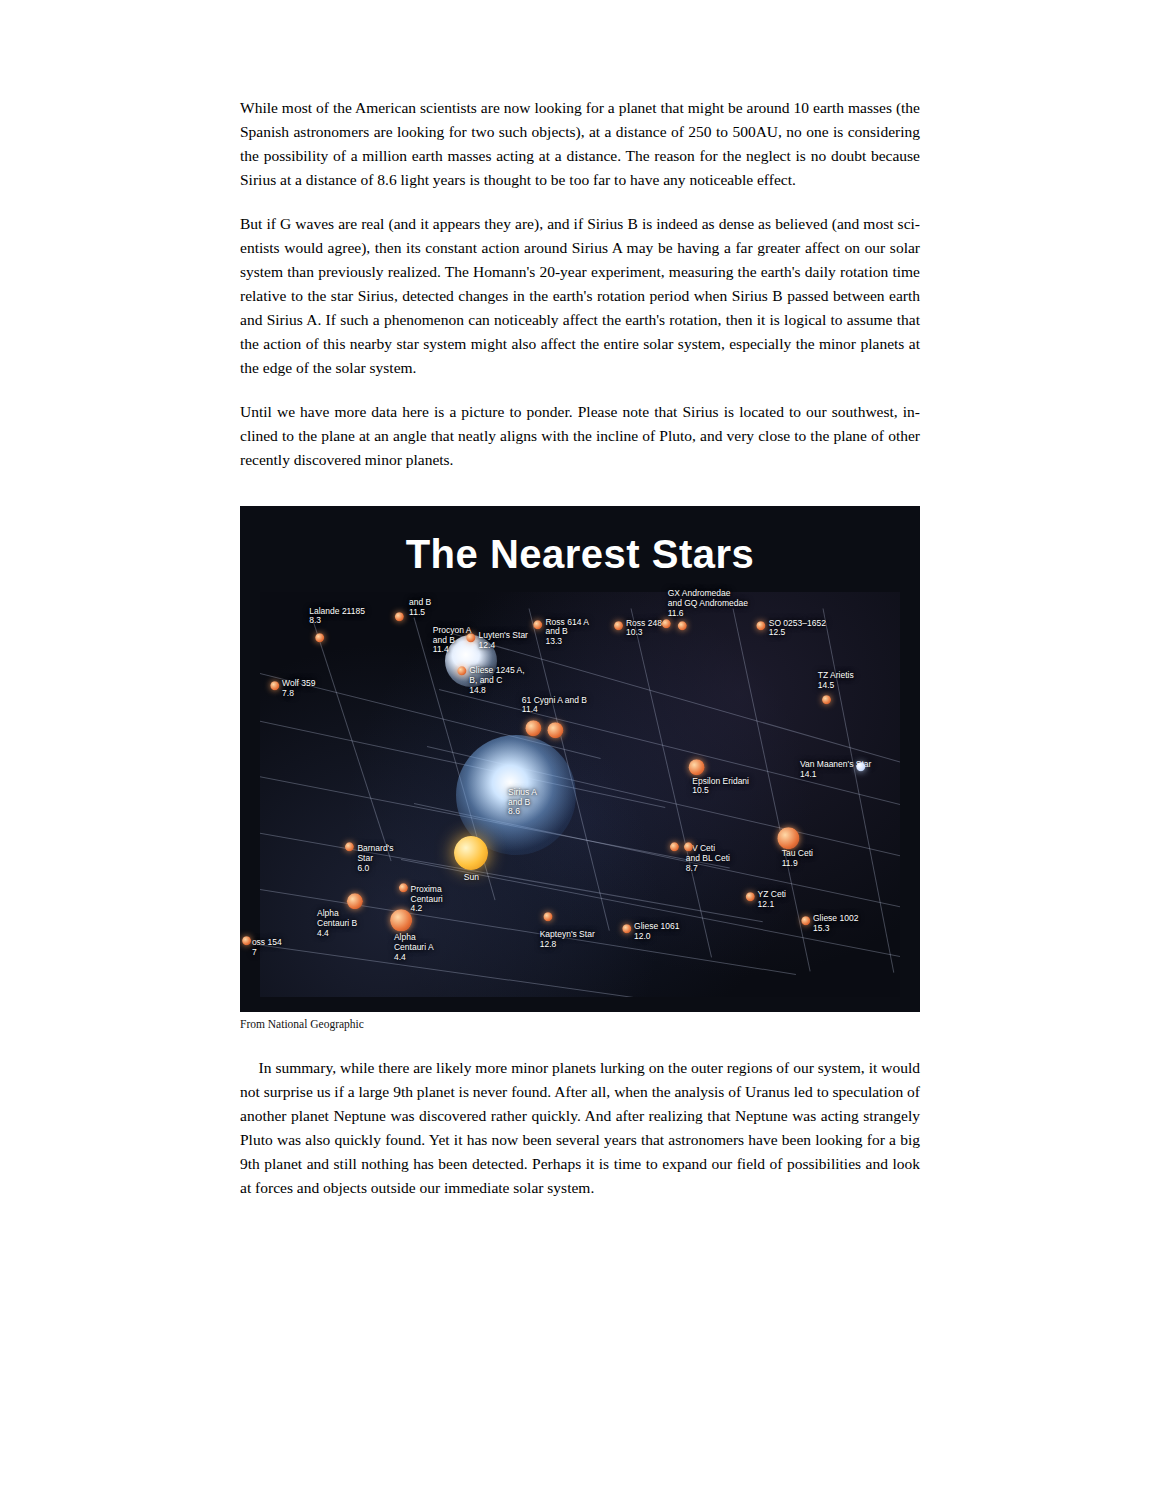While most of the American scientists are now looking for a planet that might be around 10 earth masses (the Spanish astronomers are looking for two such objects), at a distance of 250 to 500AU, no one is considering the possibility of a million earth masses acting at a distance. The reason for the neglect is no doubt because Sirius at a distance of 8.6 light years is thought to be too far to have any noticeable effect.
But if G waves are real (and it appears they are), and if Sirius B is indeed as dense as believed (and most scientists would agree), then its constant action around Sirius A may be having a far greater affect on our solar system than previously realized. The Homann's 20-year experiment, measuring the earth's daily rotation time relative to the star Sirius, detected changes in the earth's rotation period when Sirius B passed between earth and Sirius A. If such a phenomenon can noticeably affect the earth's rotation, then it is logical to assume that the action of this nearby star system might also affect the entire solar system, especially the minor planets at the edge of the solar system.
Until we have more data here is a picture to ponder. Please note that Sirius is located to our southwest, inclined to the plane at an angle that neatly aligns with the incline of Pluto, and very close to the plane of other recently discovered minor planets.
The Nearest Stars
Sun
Sirius A and B 8.6
Procyon A and B 11.4
and B 11.5
Lalande 211858.3
Luyten's Star 12.4
Gliese 1245 A, B, and C 14.8
Ross 614 A and B 13.3
61 Cygni A and B 11.4
Ross 24810.3
GX Andromedae and GQ Andromedae 11.6
SO 0253–165212.5
TZ Arietis 14.5
Wolf 3597.8
Epsilon Eridani 10.5
Van Maanen's Star 14.1
UV Ceti and BL Ceti 8.7
Tau Ceti 11.9
YZ Ceti 12.1
Gliese 100215.3
Gliese 106112.0
Kapteyn's Star 12.8
Barnard's Star 6.0
Proxima Centauri 4.2
Alpha Centauri B 4.4
Alpha Centauri A 4.4
oss 1547
From National Geographic
In summary, while there are likely more minor planets lurking on the outer regions of our system, it would not surprise us if a large 9th planet is never found. After all, when the analysis of Uranus led to speculation of another planet Neptune was discovered rather quickly. And after realizing that Neptune was acting strangely Pluto was also quickly found. Yet it has now been several years that astronomers have been looking for a big 9th planet and still nothing has been detected. Perhaps it is time to expand our field of possibilities and look at forces and objects outside our immediate solar system.